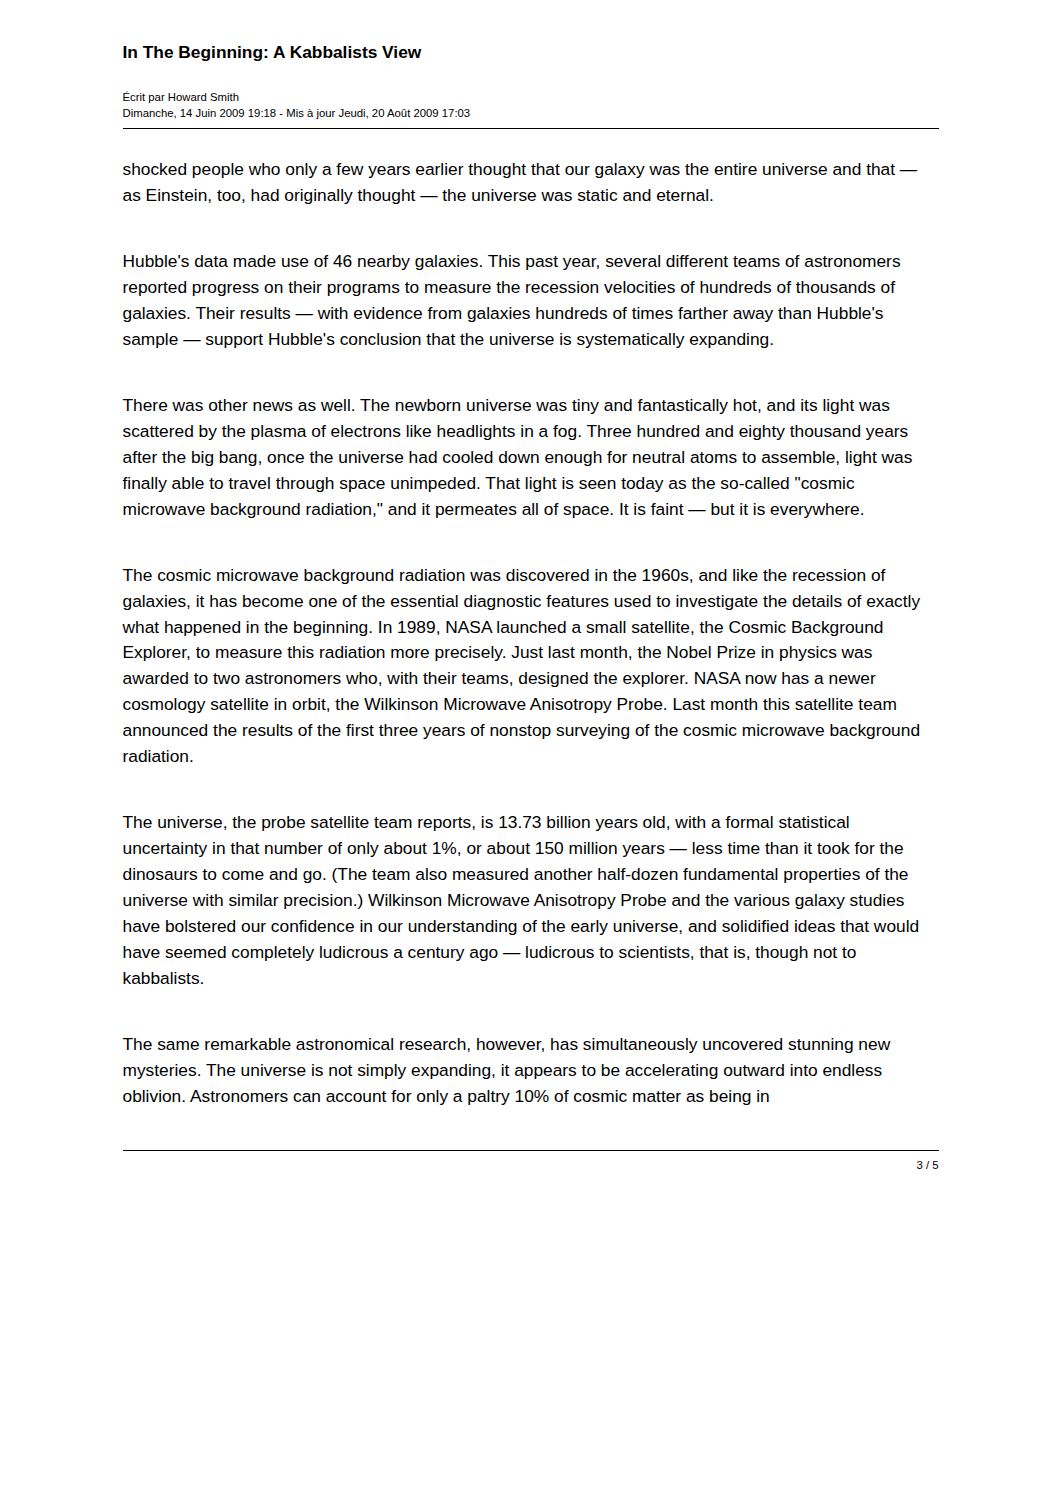In The Beginning: A Kabbalists View
Écrit par Howard Smith
Dimanche, 14 Juin 2009 19:18 - Mis à jour Jeudi, 20 Août 2009 17:03
shocked people who only a few years earlier thought that our galaxy was the entire universe and that — as Einstein, too, had originally thought — the universe was static and eternal.
Hubble's data made use of 46 nearby galaxies. This past year, several different teams of astronomers reported progress on their programs to measure the recession velocities of hundreds of thousands of galaxies. Their results — with evidence from galaxies hundreds of times farther away than Hubble's sample — support Hubble's conclusion that the universe is systematically expanding.
There was other news as well. The newborn universe was tiny and fantastically hot, and its light was scattered by the plasma of electrons like headlights in a fog. Three hundred and eighty thousand years after the big bang, once the universe had cooled down enough for neutral atoms to assemble, light was finally able to travel through space unimpeded. That light is seen today as the so-called "cosmic microwave background radiation," and it permeates all of space. It is faint — but it is everywhere.
The cosmic microwave background radiation was discovered in the 1960s, and like the recession of galaxies, it has become one of the essential diagnostic features used to investigate the details of exactly what happened in the beginning. In 1989, NASA launched a small satellite, the Cosmic Background Explorer, to measure this radiation more precisely. Just last month, the Nobel Prize in physics was awarded to two astronomers who, with their teams, designed the explorer. NASA now has a newer cosmology satellite in orbit, the Wilkinson Microwave Anisotropy Probe. Last month this satellite team announced the results of the first three years of nonstop surveying of the cosmic microwave background radiation.
The universe, the probe satellite team reports, is 13.73 billion years old, with a formal statistical uncertainty in that number of only about 1%, or about 150 million years — less time than it took for the dinosaurs to come and go. (The team also measured another half-dozen fundamental properties of the universe with similar precision.) Wilkinson Microwave Anisotropy Probe and the various galaxy studies have bolstered our confidence in our understanding of the early universe, and solidified ideas that would have seemed completely ludicrous a century ago — ludicrous to scientists, that is, though not to kabbalists.
The same remarkable astronomical research, however, has simultaneously uncovered stunning new mysteries. The universe is not simply expanding, it appears to be accelerating outward into endless oblivion. Astronomers can account for only a paltry 10% of cosmic matter as being in
3 / 5